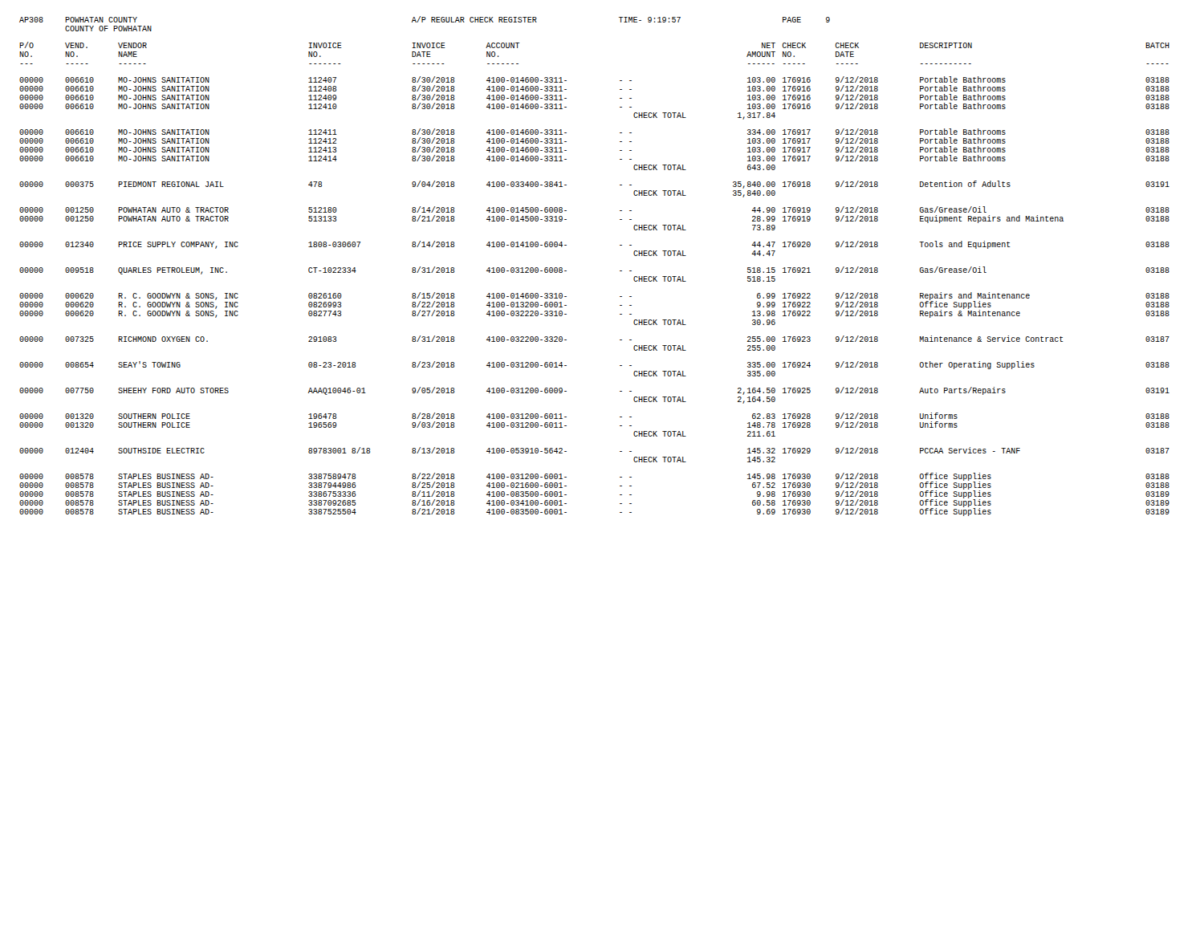| AP308 | POWHATAN COUNTY COUNTY OF POWHATAN | A/P REGULAR CHECK REGISTER | TIME- 9:19:57 | PAGE 9 | |
| P/O | VEND. | VENDOR | INVOICE | INVOICE | ACCOUNT | | NET | CHECK | CHECK | | DESCRIPTION | BATCH |
| NO. | NO. | NAME | NO. | DATE | NO. | | AMOUNT | NO. | DATE | | | |
| --- | ----- | ------ | ------- | ------- | ------- | | ------ | ----- | ----- | | ----------- | ----- |
| 00000 | 006610 | MO-JOHNS SANITATION | 112407 | 8/30/2018 | 4100-014600-3311- | - - | 103.00 | 176916 | 9/12/2018 | | Portable Bathrooms | 03188 |
| 00000 | 006610 | MO-JOHNS SANITATION | 112408 | 8/30/2018 | 4100-014600-3311- | - - | 103.00 | 176916 | 9/12/2018 | | Portable Bathrooms | 03188 |
| 00000 | 006610 | MO-JOHNS SANITATION | 112409 | 8/30/2018 | 4100-014600-3311- | - - | 103.00 | 176916 | 9/12/2018 | | Portable Bathrooms | 03188 |
| 00000 | 006610 | MO-JOHNS SANITATION | 112410 | 8/30/2018 | 4100-014600-3311- | - - | 103.00 | 176916 | 9/12/2018 | | Portable Bathrooms | 03188 |
| | CHECK TOTAL | 1,317.84 | |
| 00000 | 006610 | MO-JOHNS SANITATION | 112411 | 8/30/2018 | 4100-014600-3311- | - - | 334.00 | 176917 | 9/12/2018 | | Portable Bathrooms | 03188 |
| 00000 | 006610 | MO-JOHNS SANITATION | 112412 | 8/30/2018 | 4100-014600-3311- | - - | 103.00 | 176917 | 9/12/2018 | | Portable Bathrooms | 03188 |
| 00000 | 006610 | MO-JOHNS SANITATION | 112413 | 8/30/2018 | 4100-014600-3311- | - - | 103.00 | 176917 | 9/12/2018 | | Portable Bathrooms | 03188 |
| 00000 | 006610 | MO-JOHNS SANITATION | 112414 | 8/30/2018 | 4100-014600-3311- | - - | 103.00 | 176917 | 9/12/2018 | | Portable Bathrooms | 03188 |
| | CHECK TOTAL | 643.00 | |
| 00000 | 000375 | PIEDMONT REGIONAL JAIL | 478 | 9/04/2018 | 4100-033400-3841- | - - | 35,840.00 | 176918 | 9/12/2018 | | Detention of Adults | 03191 |
| | CHECK TOTAL | 35,840.00 | |
| 00000 | 001250 | POWHATAN AUTO & TRACTOR | 512180 | 8/14/2018 | 4100-014500-6008- | - - | 44.90 | 176919 | 9/12/2018 | | Gas/Grease/Oil | 03188 |
| 00000 | 001250 | POWHATAN AUTO & TRACTOR | 513133 | 8/21/2018 | 4100-014500-3319- | - - | 28.99 | 176919 | 9/12/2018 | | Equipment Repairs and Maintena | 03188 |
| | CHECK TOTAL | 73.89 | |
| 00000 | 012340 | PRICE SUPPLY COMPANY, INC | 1808-030607 | 8/14/2018 | 4100-014100-6004- | - - | 44.47 | 176920 | 9/12/2018 | | Tools and Equipment | 03188 |
| | CHECK TOTAL | 44.47 | |
| 00000 | 009518 | QUARLES PETROLEUM, INC. | CT-1022334 | 8/31/2018 | 4100-031200-6008- | - - | 518.15 | 176921 | 9/12/2018 | | Gas/Grease/Oil | 03188 |
| | CHECK TOTAL | 518.15 | |
| 00000 | 000620 | R. C. GOODWYN & SONS, INC | 0826160 | 8/15/2018 | 4100-014600-3310- | - - | 6.99 | 176922 | 9/12/2018 | | Repairs and Maintenance | 03188 |
| 00000 | 000620 | R. C. GOODWYN & SONS, INC | 0826993 | 8/22/2018 | 4100-013200-6001- | - - | 9.99 | 176922 | 9/12/2018 | | Office Supplies | 03188 |
| 00000 | 000620 | R. C. GOODWYN & SONS, INC | 0827743 | 8/27/2018 | 4100-032220-3310- | - - | 13.98 | 176922 | 9/12/2018 | | Repairs & Maintenance | 03188 |
| | CHECK TOTAL | 30.96 | |
| 00000 | 007325 | RICHMOND OXYGEN CO. | 291083 | 8/31/2018 | 4100-032200-3320- | - - | 255.00 | 176923 | 9/12/2018 | | Maintenance & Service Contract | 03187 |
| | CHECK TOTAL | 255.00 | |
| 00000 | 008654 | SEAY'S TOWING | 08-23-2018 | 8/23/2018 | 4100-031200-6014- | - - | 335.00 | 176924 | 9/12/2018 | | Other Operating Supplies | 03188 |
| | CHECK TOTAL | 335.00 | |
| 00000 | 007750 | SHEEHY FORD AUTO STORES | AAAQ10046-01 | 9/05/2018 | 4100-031200-6009- | - - | 2,164.50 | 176925 | 9/12/2018 | | Auto Parts/Repairs | 03191 |
| | CHECK TOTAL | 2,164.50 | |
| 00000 | 001320 | SOUTHERN POLICE | 196478 | 8/28/2018 | 4100-031200-6011- | - - | 62.83 | 176928 | 9/12/2018 | | Uniforms | 03188 |
| 00000 | 001320 | SOUTHERN POLICE | 196569 | 9/03/2018 | 4100-031200-6011- | - - | 148.78 | 176928 | 9/12/2018 | | Uniforms | 03188 |
| | CHECK TOTAL | 211.61 | |
| 00000 | 012404 | SOUTHSIDE ELECTRIC | 89783001 8/18 | 8/13/2018 | 4100-053910-5642- | - - | 145.32 | 176929 | 9/12/2018 | | PCCAA Services - TANF | 03187 |
| | CHECK TOTAL | 145.32 | |
| 00000 | 008578 | STAPLES BUSINESS AD- | 3387589478 | 8/22/2018 | 4100-031200-6001- | - - | 145.98 | 176930 | 9/12/2018 | | Office Supplies | 03188 |
| 00000 | 008578 | STAPLES BUSINESS AD- | 3387944986 | 8/25/2018 | 4100-021600-6001- | - - | 67.52 | 176930 | 9/12/2018 | | Office Supplies | 03188 |
| 00000 | 008578 | STAPLES BUSINESS AD- | 3386753336 | 8/11/2018 | 4100-083500-6001- | - - | 9.98 | 176930 | 9/12/2018 | | Office Supplies | 03189 |
| 00000 | 008578 | STAPLES BUSINESS AD- | 3387092685 | 8/16/2018 | 4100-034100-6001- | - - | 60.58 | 176930 | 9/12/2018 | | Office Supplies | 03189 |
| 00000 | 008578 | STAPLES BUSINESS AD- | 3387525504 | 8/21/2018 | 4100-083500-6001- | - - | 9.69 | 176930 | 9/12/2018 | | Office Supplies | 03189 |